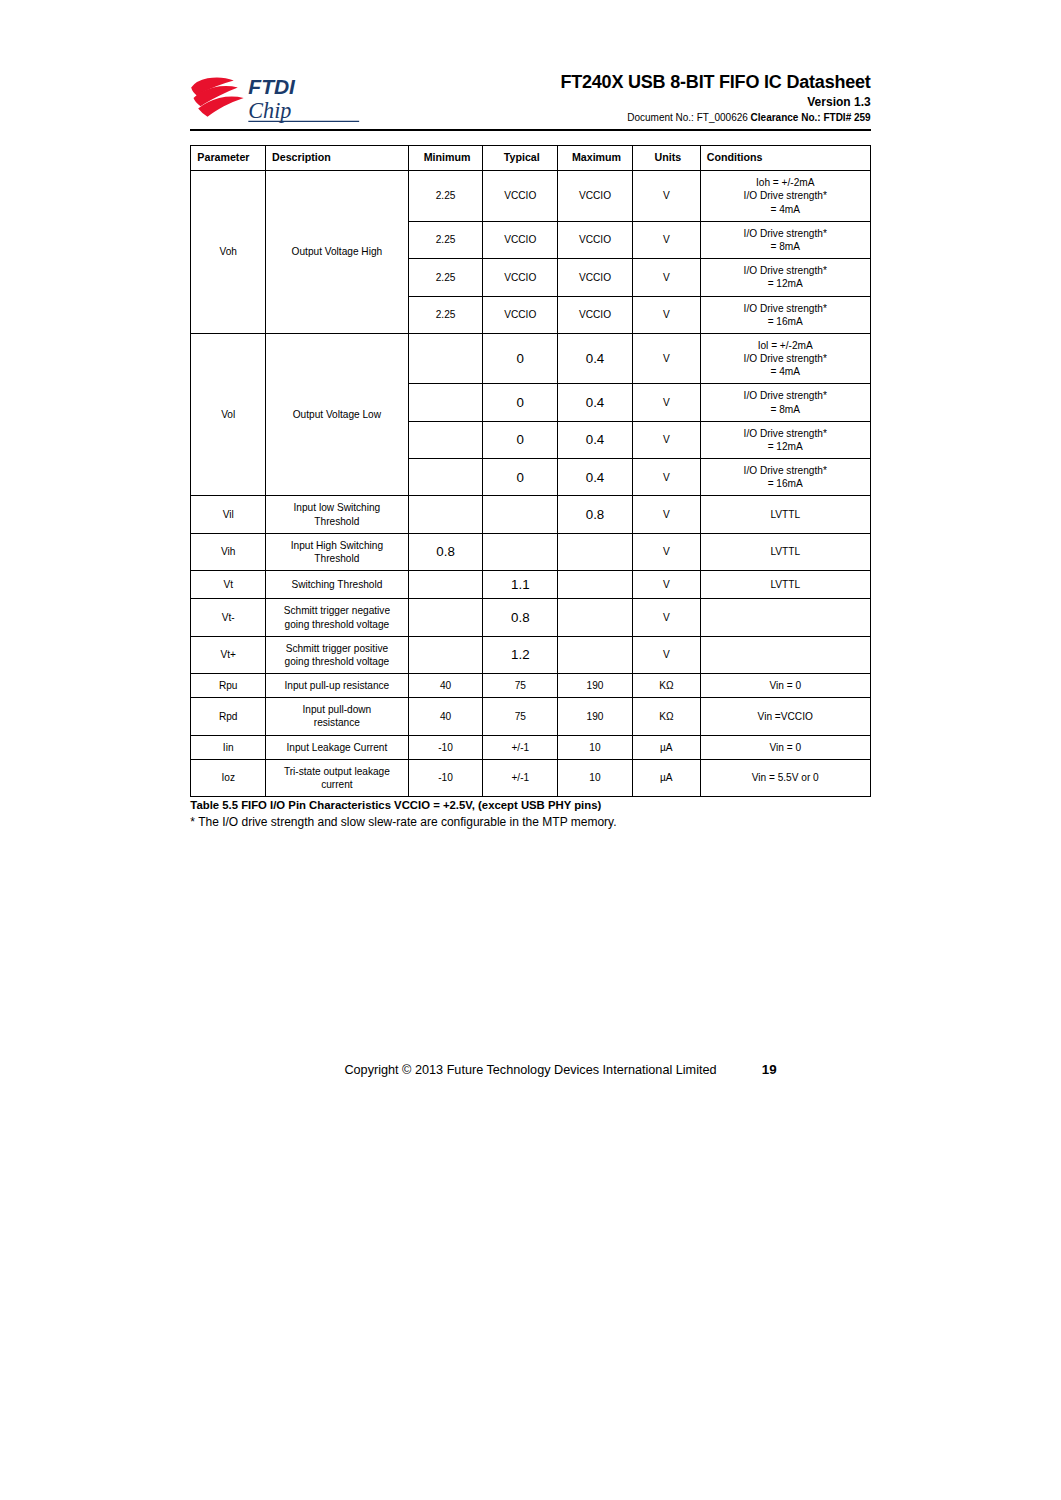FTDI Chip
FT240X USB 8-BIT FIFO IC Datasheet
Version 1.3
Document No.: FT_000626 Clearance No.: FTDI# 259
| Parameter | Description | Minimum | Typical | Maximum | Units | Conditions |
| --- | --- | --- | --- | --- | --- | --- |
| Voh | Output Voltage High | 2.25 | VCCIO | VCCIO | V | Ioh = +/-2mA I/O Drive strength* = 4mA |
| 2.25 | VCCIO | VCCIO | V | I/O Drive strength* = 8mA |
| 2.25 | VCCIO | VCCIO | V | I/O Drive strength* = 12mA |
| 2.25 | VCCIO | VCCIO | V | I/O Drive strength* = 16mA |
| Vol | Output Voltage Low | | 0 | 0.4 | V | Iol = +/-2mA I/O Drive strength* = 4mA |
| | 0 | 0.4 | V | I/O Drive strength* = 8mA |
| | 0 | 0.4 | V | I/O Drive strength* = 12mA |
| | 0 | 0.4 | V | I/O Drive strength* = 16mA |
| Vil | Input low Switching Threshold | | | 0.8 | V | LVTTL |
| Vih | Input High Switching Threshold | 0.8 | | | V | LVTTL |
| Vt | Switching Threshold | | 1.1 | | V | LVTTL |
| Vt- | Schmitt trigger negative going threshold voltage | | 0.8 | | V | |
| Vt+ | Schmitt trigger positive going threshold voltage | | 1.2 | | V | |
| Rpu | Input pull-up resistance | 40 | 75 | 190 | KΩ | Vin = 0 |
| Rpd | Input pull-down resistance | 40 | 75 | 190 | KΩ | Vin =VCCIO |
| Iin | Input Leakage Current | -10 | +/-1 | 10 | µA | Vin = 0 |
| Ioz | Tri-state output leakage current | -10 | +/-1 | 10 | µA | Vin = 5.5V or 0 |
Table 5.5 FIFO I/O Pin Characteristics VCCIO = +2.5V, (except USB PHY pins)
* The I/O drive strength and slow slew-rate are configurable in the MTP memory.
Copyright © 2013 Future Technology Devices International Limited 19